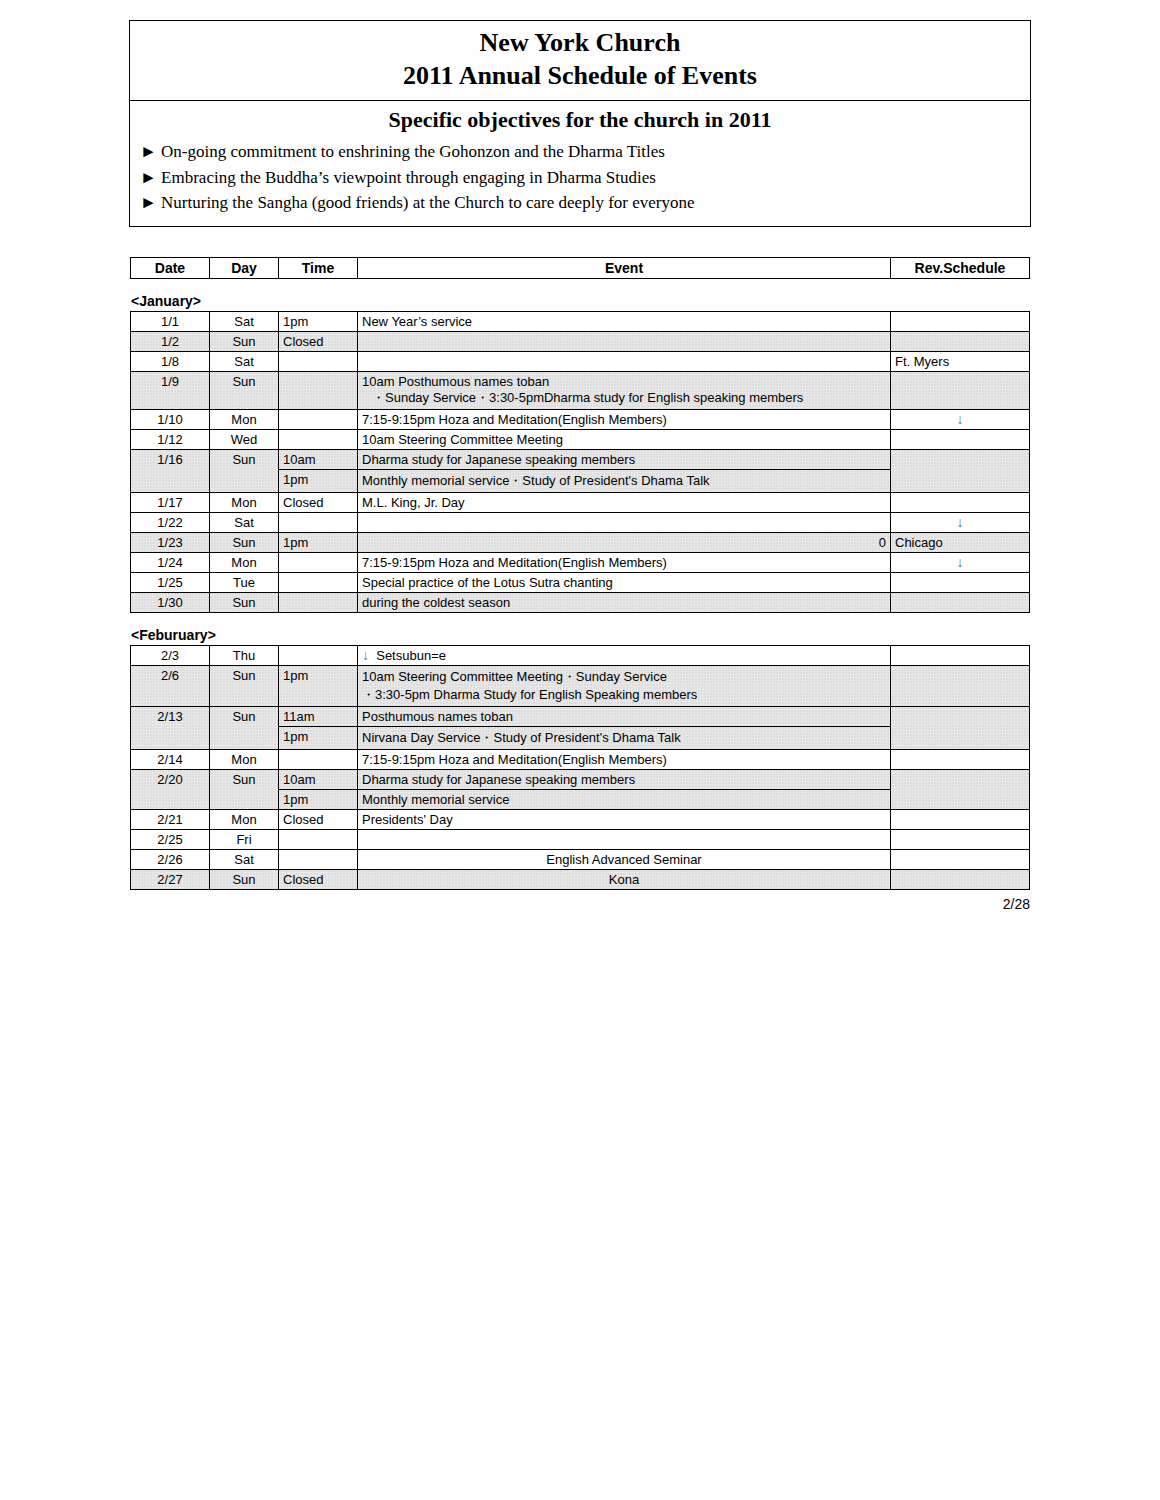New York Church
2011 Annual Schedule of Events
Specific objectives for the church in 2011
► On-going commitment to enshrining the Gohonzon and the Dharma Titles
► Embracing the Buddha’s viewpoint through engaging in Dharma Studies
► Nurturing the Sangha (good friends) at the Church to care deeply for everyone
| Date | Day | Time | Event | Rev.Schedule |
| --- | --- | --- | --- | --- |
<January>
| 1/1 | Sat | 1pm | New Year’s service | |
| 1/2 | Sun | Closed | | |
| 1/8 | Sat | | | Ft. Myers |
| 1/9 | Sun | | 10am Posthumous names toban ・Sunday Service・3:30-5pmDharma study for English speaking members | |
| 1/10 | Mon | | 7:15-9:15pm Hoza and Meditation(English Members) | ↓ |
| 1/12 | Wed | | 10am Steering Committee Meeting | |
| 1/16 | Sun | 10am | Dharma study for Japanese speaking members | |
| 1pm | Monthly memorial service・Study of President's Dhama Talk |
| 1/17 | Mon | Closed | M.L. King, Jr. Day | |
| 1/22 | Sat | | | ↓ |
| 1/23 | Sun | 1pm | 0 | Chicago |
| 1/24 | Mon | | 7:15-9:15pm Hoza and Meditation(English Members) | ↓ |
| 1/25 | Tue | | Special practice of the Lotus Sutra chanting | |
| 1/30 | Sun | | during the coldest season | |
<Feburuary>
| 2/3 | Thu | | ↓ Setsubun=e | |
| 2/6 | Sun | 1pm | 10am Steering Committee Meeting・Sunday Service ・3:30-5pm Dharma Study for English Speaking members | |
| 2/13 | Sun | 11am | Posthumous names toban | |
| 1pm | Nirvana Day Service・Study of President's Dhama Talk |
| 2/14 | Mon | | 7:15-9:15pm Hoza and Meditation(English Members) | |
| 2/20 | Sun | 10am | Dharma study for Japanese speaking members | |
| 1pm | Monthly memorial service |
| 2/21 | Mon | Closed | Presidents' Day | |
| 2/25 | Fri | | | |
| 2/26 | Sat | | English Advanced Seminar | |
| 2/27 | Sun | Closed | Kona | |
2/28